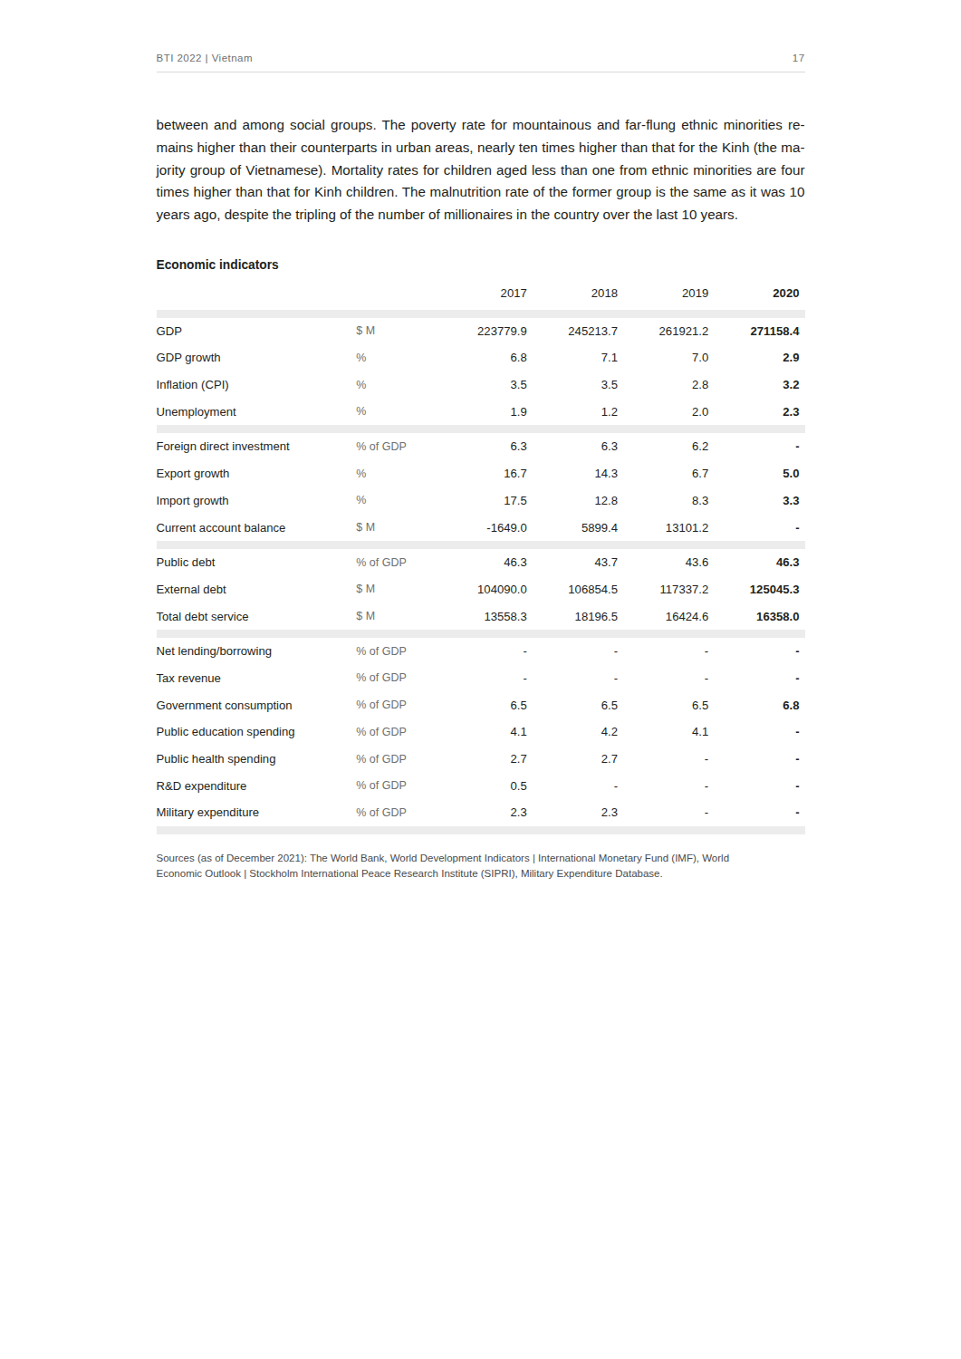BTI 2022 | Vietnam 17
between and among social groups. The poverty rate for mountainous and far-flung ethnic minorities remains higher than their counterparts in urban areas, nearly ten times higher than that for the Kinh (the majority group of Vietnamese). Mortality rates for children aged less than one from ethnic minorities are four times higher than that for Kinh children. The malnutrition rate of the former group is the same as it was 10 years ago, despite the tripling of the number of millionaires in the country over the last 10 years.
Economic indicators
| | | 2017 | 2018 | 2019 | 2020 |
| --- | --- | --- | --- | --- | --- |
| GDP | $ M | 223779.9 | 245213.7 | 261921.2 | 271158.4 |
| GDP growth | % | 6.8 | 7.1 | 7.0 | 2.9 |
| Inflation (CPI) | % | 3.5 | 3.5 | 2.8 | 3.2 |
| Unemployment | % | 1.9 | 1.2 | 2.0 | 2.3 |
| Foreign direct investment | % of GDP | 6.3 | 6.3 | 6.2 | - |
| Export growth | % | 16.7 | 14.3 | 6.7 | 5.0 |
| Import growth | % | 17.5 | 12.8 | 8.3 | 3.3 |
| Current account balance | $ M | -1649.0 | 5899.4 | 13101.2 | - |
| Public debt | % of GDP | 46.3 | 43.7 | 43.6 | 46.3 |
| External debt | $ M | 104090.0 | 106854.5 | 117337.2 | 125045.3 |
| Total debt service | $ M | 13558.3 | 18196.5 | 16424.6 | 16358.0 |
| Net lending/borrowing | % of GDP | - | - | - | - |
| Tax revenue | % of GDP | - | - | - | - |
| Government consumption | % of GDP | 6.5 | 6.5 | 6.5 | 6.8 |
| Public education spending | % of GDP | 4.1 | 4.2 | 4.1 | - |
| Public health spending | % of GDP | 2.7 | 2.7 | - | - |
| R&D expenditure | % of GDP | 0.5 | - | - | - |
| Military expenditure | % of GDP | 2.3 | 2.3 | - | - |
Sources (as of December 2021): The World Bank, World Development Indicators | International Monetary Fund (IMF), World Economic Outlook | Stockholm International Peace Research Institute (SIPRI), Military Expenditure Database.